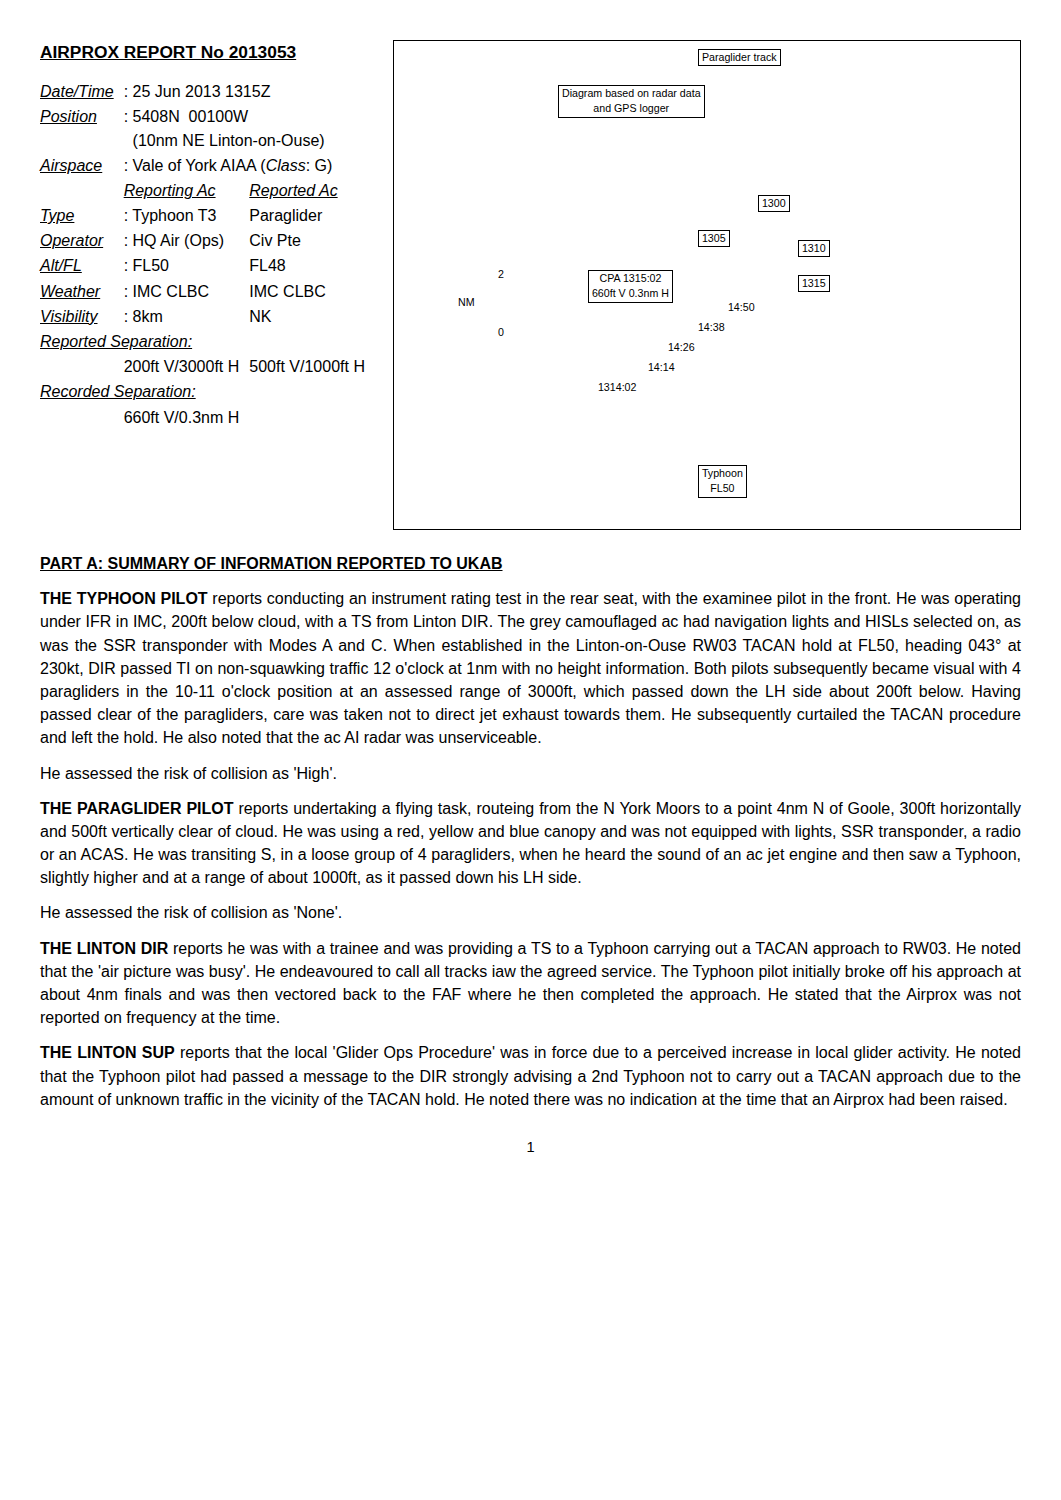AIRPROX REPORT No 2013053
| Date/Time | : 25 Jun 2013 1315Z |
| Position | : 5408N 00100W (10nm NE Linton-on-Ouse) |
| Airspace | : Vale of York AIAA ( Class : G) |
| | Reporting Ac | Reported Ac |
| Type | : Typhoon T3 | Paraglider |
| Operator | : HQ Air (Ops) | Civ Pte |
| Alt/FL | : FL50 | FL48 |
| Weather | : IMC CLBC | IMC CLBC |
| Visibility | : 8km | NK |
| Reported Separation: |
| | 200ft V/3000ft H | 500ft V/1000ft H |
| Recorded Separation: |
| | 660ft V/0.3nm H |
Paraglider track Diagram based on radar data
and GPS logger 1300 1305 1310 1315 CPA 1315:02
660ft V 0.3nm H 14:50 14:38 14:26 14:14 1314:02 2 NM 0 Typhoon
FL50
PART A: SUMMARY OF INFORMATION REPORTED TO UKAB
THE TYPHOON PILOT reports conducting an instrument rating test in the rear seat, with the examinee pilot in the front. He was operating under IFR in IMC, 200ft below cloud, with a TS from Linton DIR. The grey camouflaged ac had navigation lights and HISLs selected on, as was the SSR transponder with Modes A and C. When established in the Linton-on-Ouse RW03 TACAN hold at FL50, heading 043° at 230kt, DIR passed TI on non-squawking traffic 12 o'clock at 1nm with no height information. Both pilots subsequently became visual with 4 paragliders in the 10-11 o'clock position at an assessed range of 3000ft, which passed down the LH side about 200ft below. Having passed clear of the paragliders, care was taken not to direct jet exhaust towards them. He subsequently curtailed the TACAN procedure and left the hold. He also noted that the ac AI radar was unserviceable.
He assessed the risk of collision as 'High'.
THE PARAGLIDER PILOT reports undertaking a flying task, routeing from the N York Moors to a point 4nm N of Goole, 300ft horizontally and 500ft vertically clear of cloud. He was using a red, yellow and blue canopy and was not equipped with lights, SSR transponder, a radio or an ACAS. He was transiting S, in a loose group of 4 paragliders, when he heard the sound of an ac jet engine and then saw a Typhoon, slightly higher and at a range of about 1000ft, as it passed down his LH side.
He assessed the risk of collision as 'None'.
THE LINTON DIR reports he was with a trainee and was providing a TS to a Typhoon carrying out a TACAN approach to RW03. He noted that the 'air picture was busy'. He endeavoured to call all tracks iaw the agreed service. The Typhoon pilot initially broke off his approach at about 4nm finals and was then vectored back to the FAF where he then completed the approach. He stated that the Airprox was not reported on frequency at the time.
THE LINTON SUP reports that the local 'Glider Ops Procedure' was in force due to a perceived increase in local glider activity. He noted that the Typhoon pilot had passed a message to the DIR strongly advising a 2nd Typhoon not to carry out a TACAN approach due to the amount of unknown traffic in the vicinity of the TACAN hold. He noted there was no indication at the time that an Airprox had been raised.
1